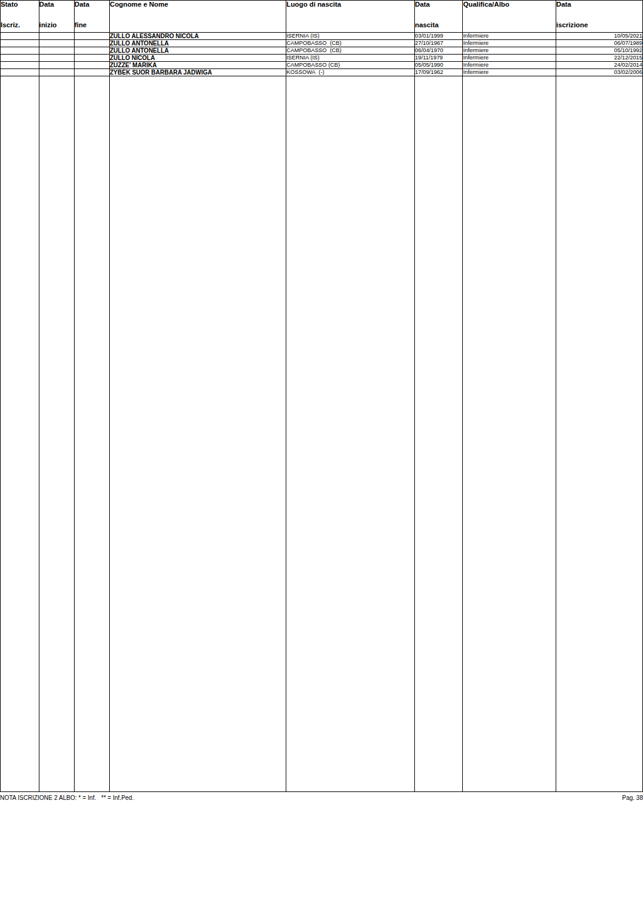| Stato Iscriz. | Data inizio | Data fine | Cognome e Nome | Luogo di nascita | Data nascita | Qualifica/Albo | Data iscrizione |
| --- | --- | --- | --- | --- | --- | --- | --- |
| | | | ZULLO ALESSANDRO NICOLA | ISERNIA (IS) | 03/01/1999 | Infermiere | 10/05/2021 |
| | | | ZULLO ANTONELLA | CAMPOBASSO (CB) | 27/10/1967 | Infermiere | 06/07/1989 |
| | | | ZULLO ANTONELLA | CAMPOBASSO (CB) | 06/04/1970 | Infermiere | 05/10/1992 |
| | | | ZULLO NICOLA | ISERNIA (IS) | 19/11/1979 | Infermiere | 22/12/2015 |
| | | | ZUZZE' MARIKA | CAMPOBASSO (CB) | 05/05/1990 | Infermiere | 24/02/2014 |
| | | | ZYBEK SUOR BARBARA JADWIGA | KOSSOWA (-) | 17/09/1962 | Infermiere | 03/02/2006 |
NOTA ISCRIZIONE 2 ALBO: * = Inf. ** = Inf.Ped.
Pag. 38